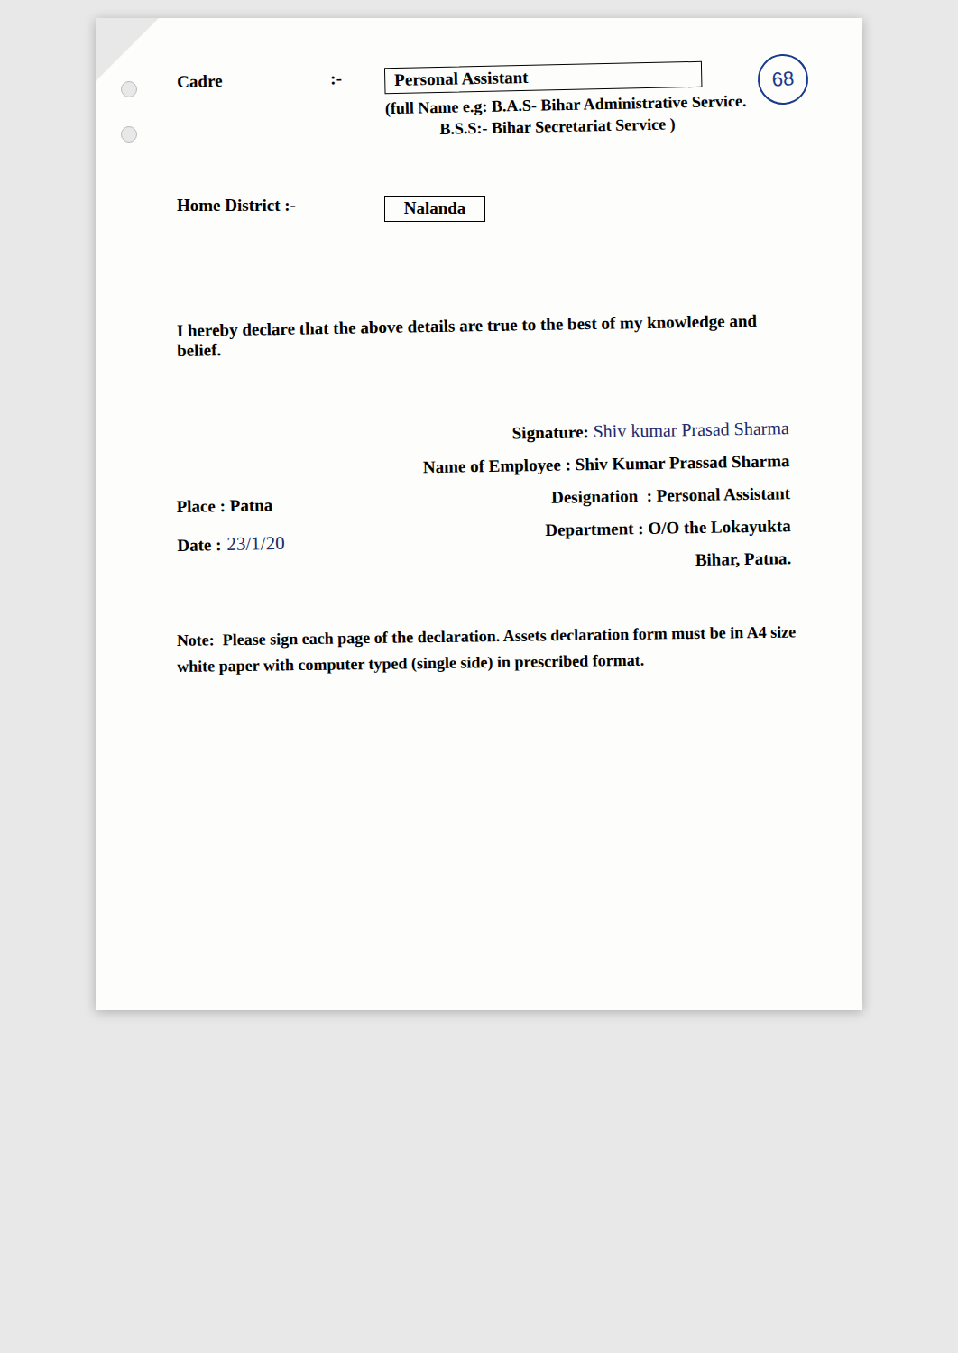68
Cadre
:-
Personal Assistant
(full Name e.g: B.A.S- Bihar Administrative Service. B.S.S:- Bihar Secretariat Service )
Home District :-
Nalanda
I hereby declare that the above details are true to the best of my knowledge and belief.
Signature: Shiv kumar Prasad Sharma
Name of Employee : Shiv Kumar Prassad Sharma
Designation : Personal Assistant
Department : O/O the Lokayukta
Bihar, Patna.
Place : Patna
Date :23/1/20
Note: Please sign each page of the declaration. Assets declaration form must be in A4 size white paper with computer typed (single side) in prescribed format.